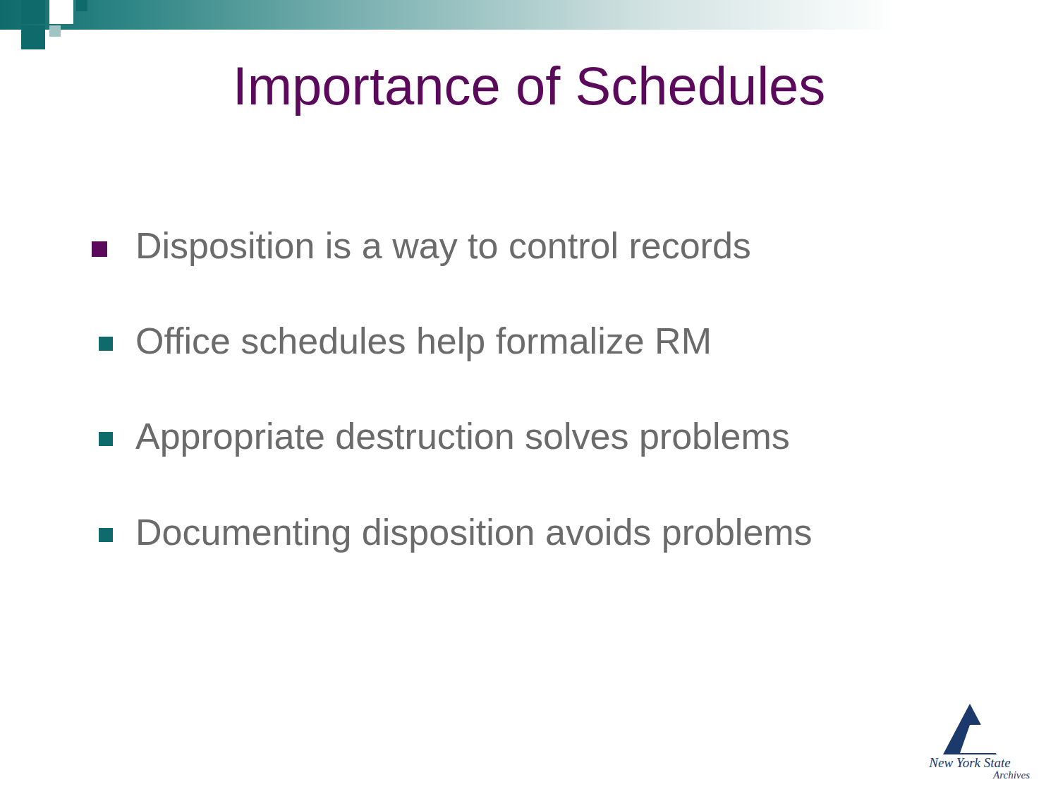Importance of Schedules
Disposition is a way to control records
Office schedules help formalize RM
Appropriate destruction solves problems
Documenting disposition avoids problems
New York StateArchives